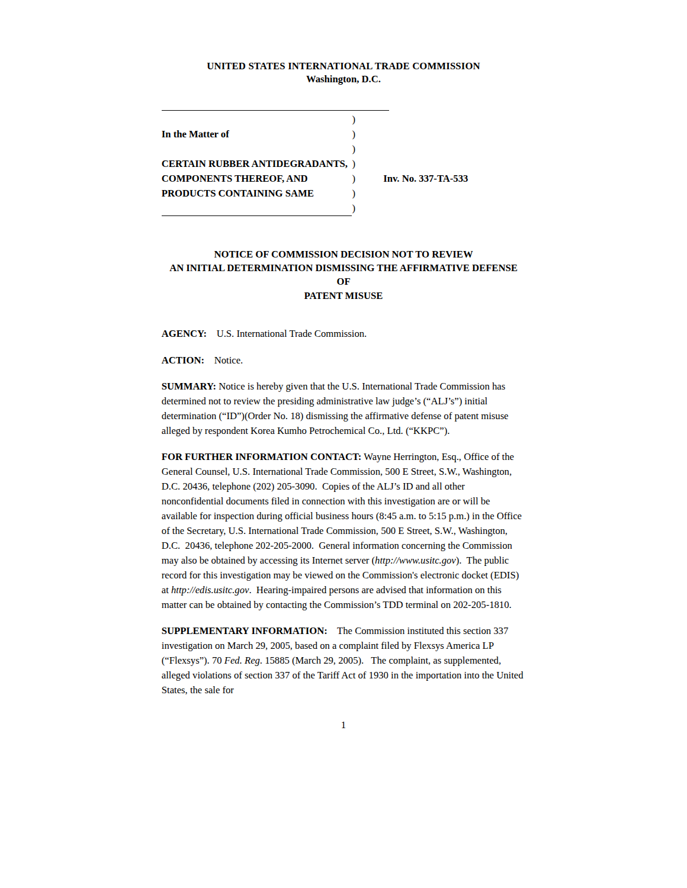UNITED STATES INTERNATIONAL TRADE COMMISSION
Washington, D.C.
| | ) | |
| In the Matter of | ) | |
| | ) | |
| CERTAIN RUBBER ANTIDEGRADANTS, | ) | |
| COMPONENTS THEREOF, AND | ) | Inv. No. 337-TA-533 |
| PRODUCTS CONTAINING SAME | ) | |
| | ) | |
NOTICE OF COMMISSION DECISION NOT TO REVIEW
AN INITIAL DETERMINATION DISMISSING THE AFFIRMATIVE DEFENSE OF
PATENT MISUSE
AGENCY: U.S. International Trade Commission.
ACTION: Notice.
SUMMARY: Notice is hereby given that the U.S. International Trade Commission has determined not to review the presiding administrative law judge’s (“ALJ’s”) initial determination (“ID”)(Order No. 18) dismissing the affirmative defense of patent misuse alleged by respondent Korea Kumho Petrochemical Co., Ltd. (“KKPC”).
FOR FURTHER INFORMATION CONTACT: Wayne Herrington, Esq., Office of the General Counsel, U.S. International Trade Commission, 500 E Street, S.W., Washington, D.C. 20436, telephone (202) 205-3090. Copies of the ALJ’s ID and all other nonconfidential documents filed in connection with this investigation are or will be available for inspection during official business hours (8:45 a.m. to 5:15 p.m.) in the Office of the Secretary, U.S. International Trade Commission, 500 E Street, S.W., Washington, D.C. 20436, telephone 202-205-2000. General information concerning the Commission may also be obtained by accessing its Internet server (http://www.usitc.gov). The public record for this investigation may be viewed on the Commission's electronic docket (EDIS) at http://edis.usitc.gov. Hearing-impaired persons are advised that information on this matter can be obtained by contacting the Commission’s TDD terminal on 202-205-1810.
SUPPLEMENTARY INFORMATION: The Commission instituted this section 337 investigation on March 29, 2005, based on a complaint filed by Flexsys America LP (“Flexsys”). 70 Fed. Reg. 15885 (March 29, 2005). The complaint, as supplemented, alleged violations of section 337 of the Tariff Act of 1930 in the importation into the United States, the sale for
1